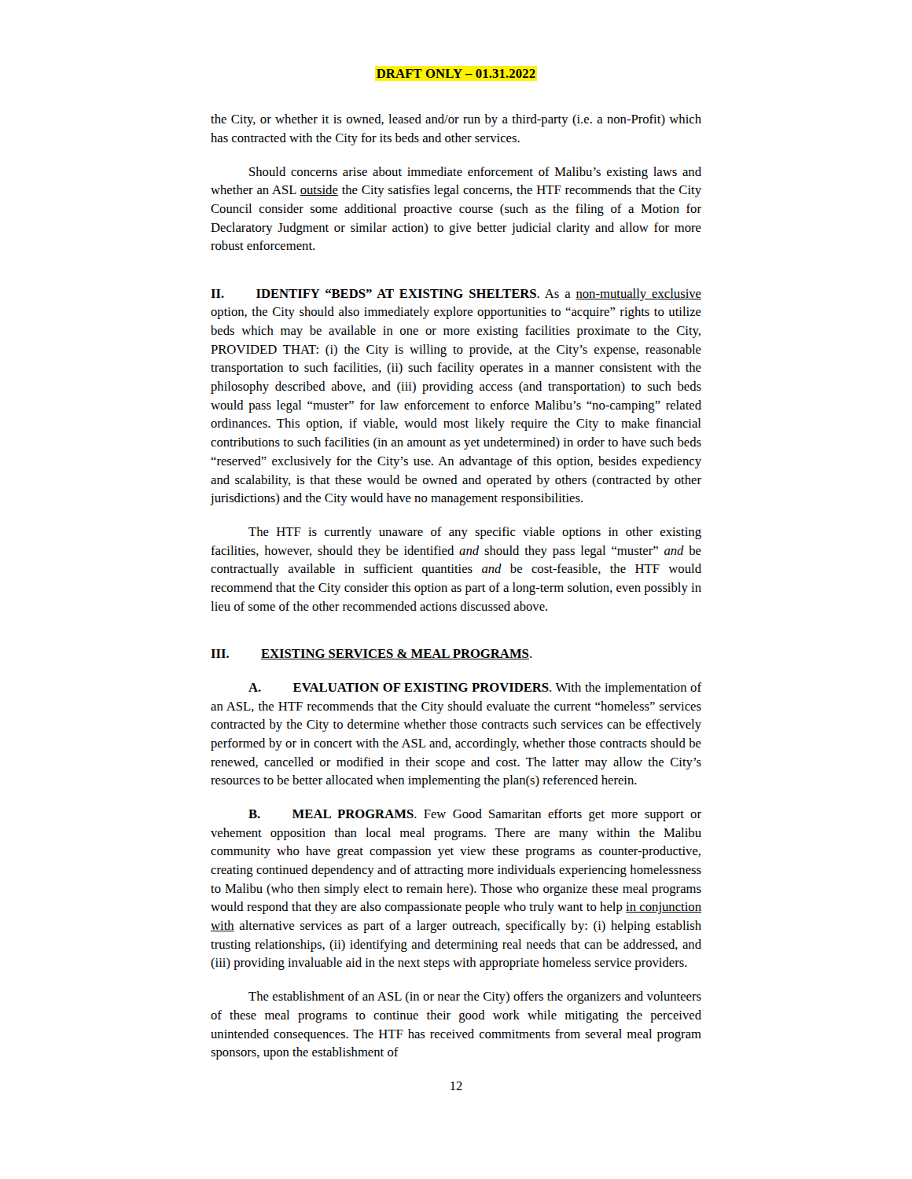DRAFT ONLY – 01.31.2022
the City, or whether it is owned, leased and/or run by a third-party (i.e. a non-Profit) which has contracted with the City for its beds and other services.
Should concerns arise about immediate enforcement of Malibu’s existing laws and whether an ASL outside the City satisfies legal concerns, the HTF recommends that the City Council consider some additional proactive course (such as the filing of a Motion for Declaratory Judgment or similar action) to give better judicial clarity and allow for more robust enforcement.
II. IDENTIFY “BEDS” AT EXISTING SHELTERS. As a non-mutually exclusive option, the City should also immediately explore opportunities to “acquire” rights to utilize beds which may be available in one or more existing facilities proximate to the City, PROVIDED THAT: (i) the City is willing to provide, at the City’s expense, reasonable transportation to such facilities, (ii) such facility operates in a manner consistent with the philosophy described above, and (iii) providing access (and transportation) to such beds would pass legal “muster” for law enforcement to enforce Malibu’s “no-camping” related ordinances. This option, if viable, would most likely require the City to make financial contributions to such facilities (in an amount as yet undetermined) in order to have such beds “reserved” exclusively for the City’s use. An advantage of this option, besides expediency and scalability, is that these would be owned and operated by others (contracted by other jurisdictions) and the City would have no management responsibilities.
The HTF is currently unaware of any specific viable options in other existing facilities, however, should they be identified and should they pass legal “muster” and be contractually available in sufficient quantities and be cost-feasible, the HTF would recommend that the City consider this option as part of a long-term solution, even possibly in lieu of some of the other recommended actions discussed above.
III. EXISTING SERVICES & MEAL PROGRAMS.
A. EVALUATION OF EXISTING PROVIDERS. With the implementation of an ASL, the HTF recommends that the City should evaluate the current “homeless” services contracted by the City to determine whether those contracts such services can be effectively performed by or in concert with the ASL and, accordingly, whether those contracts should be renewed, cancelled or modified in their scope and cost. The latter may allow the City’s resources to be better allocated when implementing the plan(s) referenced herein.
B. MEAL PROGRAMS. Few Good Samaritan efforts get more support or vehement opposition than local meal programs. There are many within the Malibu community who have great compassion yet view these programs as counter-productive, creating continued dependency and of attracting more individuals experiencing homelessness to Malibu (who then simply elect to remain here). Those who organize these meal programs would respond that they are also compassionate people who truly want to help in conjunction with alternative services as part of a larger outreach, specifically by: (i) helping establish trusting relationships, (ii) identifying and determining real needs that can be addressed, and (iii) providing invaluable aid in the next steps with appropriate homeless service providers.
The establishment of an ASL (in or near the City) offers the organizers and volunteers of these meal programs to continue their good work while mitigating the perceived unintended consequences. The HTF has received commitments from several meal program sponsors, upon the establishment of
12